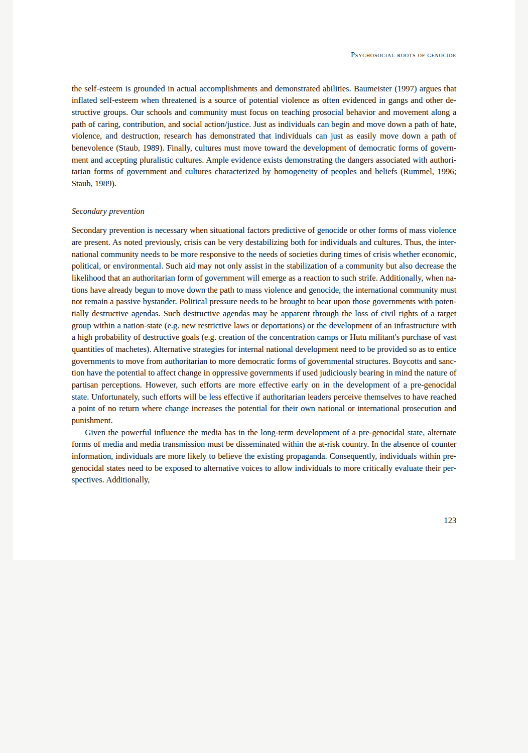Psychosocial roots of genocide
the self-esteem is grounded in actual accomplishments and demonstrated abilities. Baumeister (1997) argues that inflated self-esteem when threatened is a source of potential violence as often evidenced in gangs and other destructive groups. Our schools and community must focus on teaching prosocial behavior and movement along a path of caring, contribution, and social action/justice. Just as individuals can begin and move down a path of hate, violence, and destruction, research has demonstrated that individuals can just as easily move down a path of benevolence (Staub, 1989). Finally, cultures must move toward the development of democratic forms of government and accepting pluralistic cultures. Ample evidence exists demonstrating the dangers associated with authoritarian forms of government and cultures characterized by homogeneity of peoples and beliefs (Rummel, 1996; Staub, 1989).
Secondary prevention
Secondary prevention is necessary when situational factors predictive of genocide or other forms of mass violence are present. As noted previously, crisis can be very destabilizing both for individuals and cultures. Thus, the international community needs to be more responsive to the needs of societies during times of crisis whether economic, political, or environmental. Such aid may not only assist in the stabilization of a community but also decrease the likelihood that an authoritarian form of government will emerge as a reaction to such strife. Additionally, when nations have already begun to move down the path to mass violence and genocide, the international community must not remain a passive bystander. Political pressure needs to be brought to bear upon those governments with potentially destructive agendas. Such destructive agendas may be apparent through the loss of civil rights of a target group within a nation-state (e.g. new restrictive laws or deportations) or the development of an infrastructure with a high probability of destructive goals (e.g. creation of the concentration camps or Hutu militant's purchase of vast quantities of machetes). Alternative strategies for internal national development need to be provided so as to entice governments to move from authoritarian to more democratic forms of governmental structures. Boycotts and sanction have the potential to affect change in oppressive governments if used judiciously bearing in mind the nature of partisan perceptions. However, such efforts are more effective early on in the development of a pre-genocidal state. Unfortunately, such efforts will be less effective if authoritarian leaders perceive themselves to have reached a point of no return where change increases the potential for their own national or international prosecution and punishment.
Given the powerful influence the media has in the long-term development of a pre-genocidal state, alternate forms of media and media transmission must be disseminated within the at-risk country. In the absence of counter information, individuals are more likely to believe the existing propaganda. Consequently, individuals within pre-genocidal states need to be exposed to alternative voices to allow individuals to more critically evaluate their perspectives. Additionally,
123